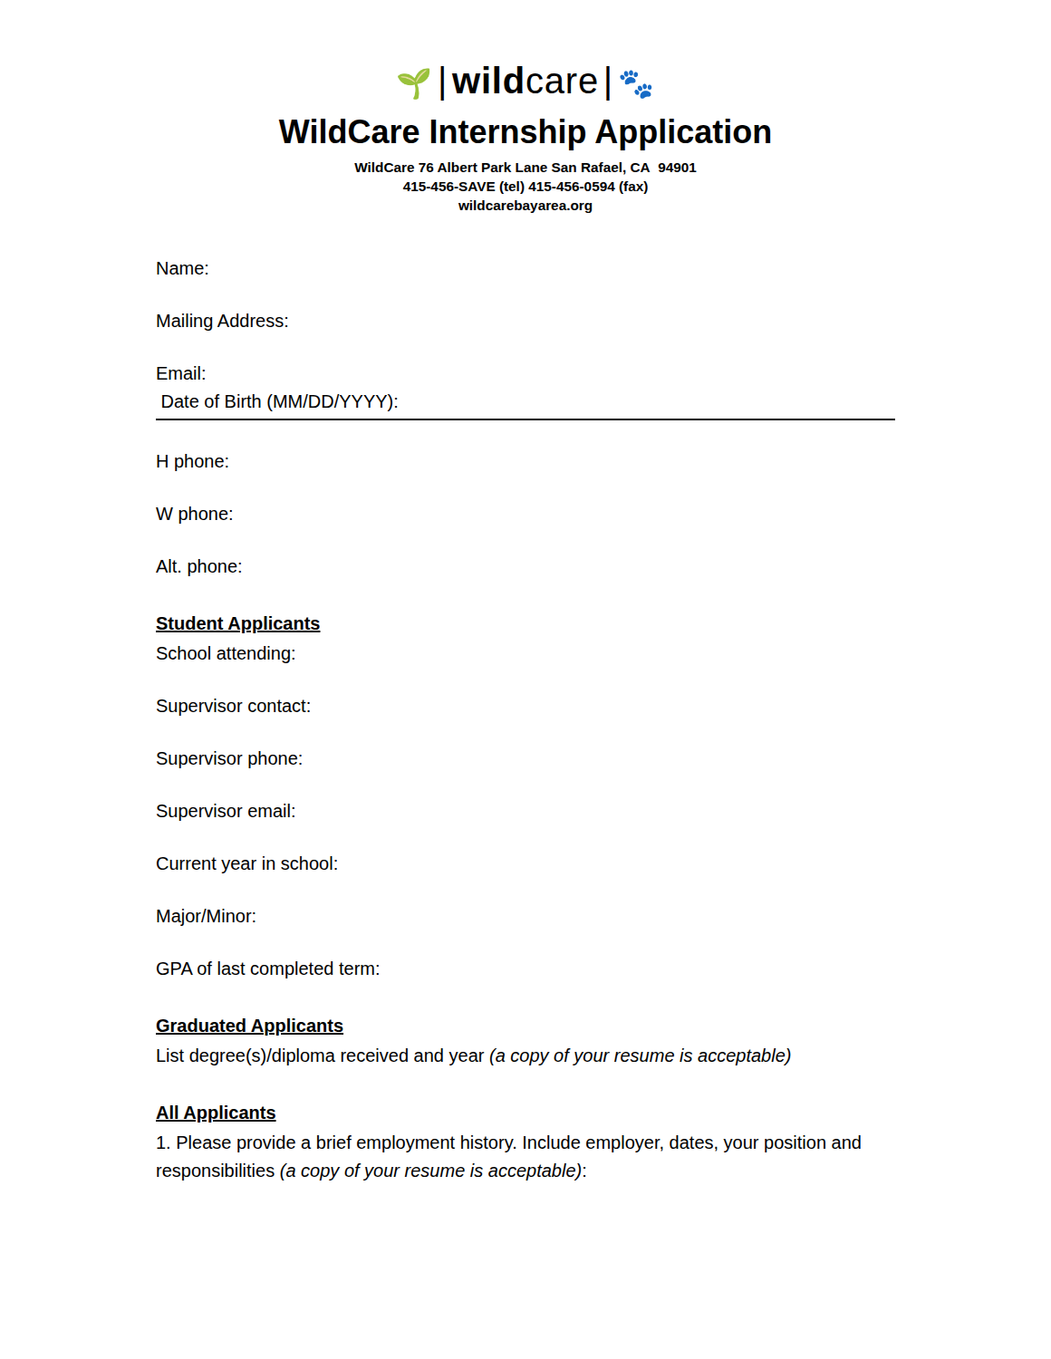🌱|wild care|🐾
WildCare Internship Application
WildCare 76 Albert Park Lane San Rafael, CA 94901
415-456-SAVE (tel) 415-456-0594 (fax)
wildcarebayarea.org
Name:
Mailing Address:
Email:
Date of Birth (MM/DD/YYYY):
H phone:
W phone:
Alt. phone:
Student Applicants
School attending:
Supervisor contact:
Supervisor phone:
Supervisor email:
Current year in school:
Major/Minor:
GPA of last completed term:
Graduated Applicants
List degree(s)/diploma received and year (a copy of your resume is acceptable)
All Applicants
1. Please provide a brief employment history. Include employer, dates, your position and responsibilities (a copy of your resume is acceptable):